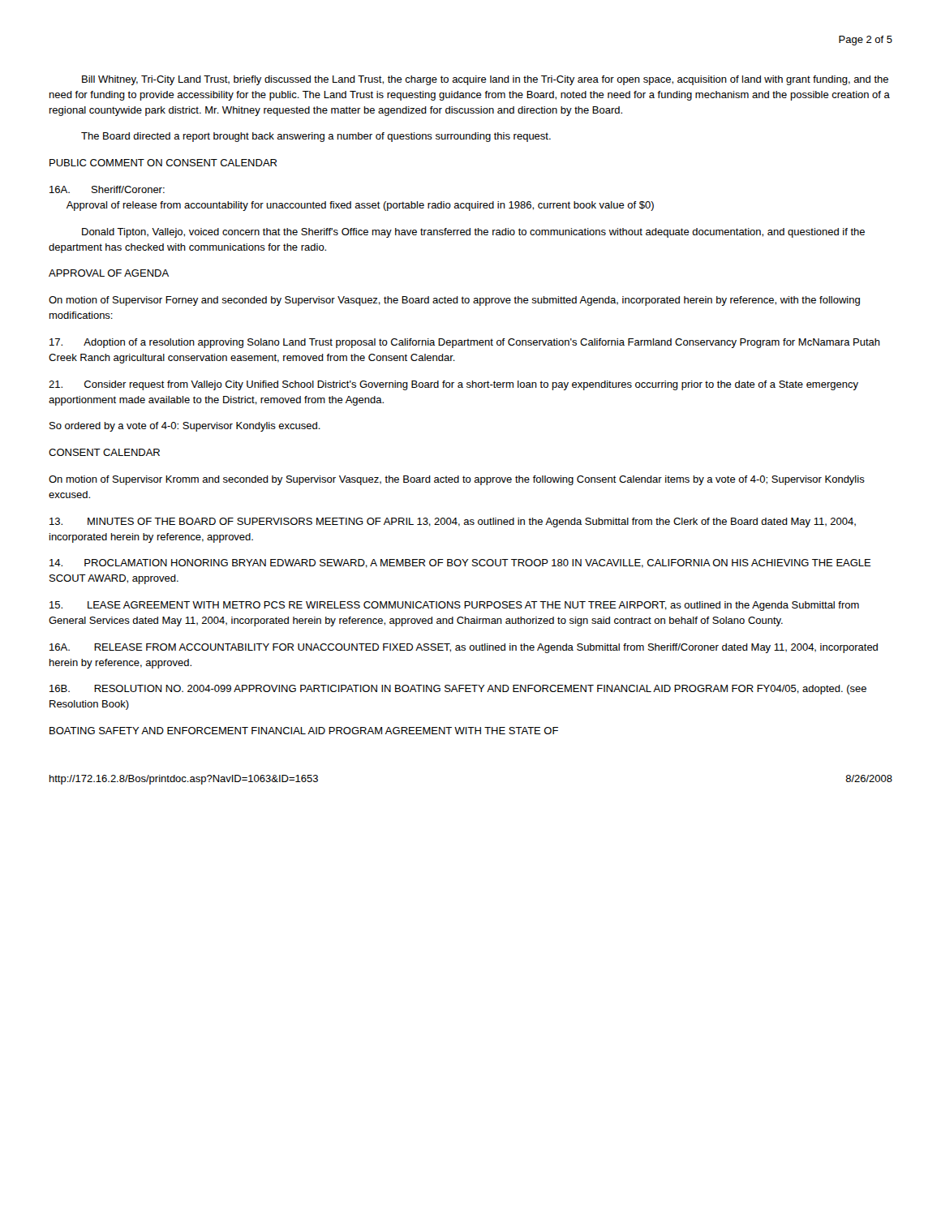Page 2 of 5
Bill Whitney, Tri-City Land Trust, briefly discussed the Land Trust, the charge to acquire land in the Tri-City area for open space, acquisition of land with grant funding, and the need for funding to provide accessibility for the public. The Land Trust is requesting guidance from the Board, noted the need for a funding mechanism and the possible creation of a regional countywide park district. Mr. Whitney requested the matter be agendized for discussion and direction by the Board.
The Board directed a report brought back answering a number of questions surrounding this request.
PUBLIC COMMENT ON CONSENT CALENDAR
16A. Sheriff/Coroner:
Approval of release from accountability for unaccounted fixed asset (portable radio acquired in 1986, current book value of $0)
Donald Tipton, Vallejo, voiced concern that the Sheriff's Office may have transferred the radio to communications without adequate documentation, and questioned if the department has checked with communications for the radio.
APPROVAL OF AGENDA
On motion of Supervisor Forney and seconded by Supervisor Vasquez, the Board acted to approve the submitted Agenda, incorporated herein by reference, with the following modifications:
17. Adoption of a resolution approving Solano Land Trust proposal to California Department of Conservation's California Farmland Conservancy Program for McNamara Putah Creek Ranch agricultural conservation easement, removed from the Consent Calendar.
21. Consider request from Vallejo City Unified School District's Governing Board for a short-term loan to pay expenditures occurring prior to the date of a State emergency apportionment made available to the District, removed from the Agenda.
So ordered by a vote of 4-0: Supervisor Kondylis excused.
CONSENT CALENDAR
On motion of Supervisor Kromm and seconded by Supervisor Vasquez, the Board acted to approve the following Consent Calendar items by a vote of 4-0; Supervisor Kondylis excused.
13. MINUTES OF THE BOARD OF SUPERVISORS MEETING OF APRIL 13, 2004, as outlined in the Agenda Submittal from the Clerk of the Board dated May 11, 2004, incorporated herein by reference, approved.
14. PROCLAMATION HONORING BRYAN EDWARD SEWARD, A MEMBER OF BOY SCOUT TROOP 180 IN VACAVILLE, CALIFORNIA ON HIS ACHIEVING THE EAGLE SCOUT AWARD, approved.
15. LEASE AGREEMENT WITH METRO PCS RE WIRELESS COMMUNICATIONS PURPOSES AT THE NUT TREE AIRPORT, as outlined in the Agenda Submittal from General Services dated May 11, 2004, incorporated herein by reference, approved and Chairman authorized to sign said contract on behalf of Solano County.
16A. RELEASE FROM ACCOUNTABILITY FOR UNACCOUNTED FIXED ASSET, as outlined in the Agenda Submittal from Sheriff/Coroner dated May 11, 2004, incorporated herein by reference, approved.
16B. RESOLUTION NO. 2004-099 APPROVING PARTICIPATION IN BOATING SAFETY AND ENFORCEMENT FINANCIAL AID PROGRAM FOR FY04/05, adopted. (see Resolution Book)
BOATING SAFETY AND ENFORCEMENT FINANCIAL AID PROGRAM AGREEMENT WITH THE STATE OF
http://172.16.2.8/Bos/printdoc.asp?NavID=1063&ID=1653 8/26/2008